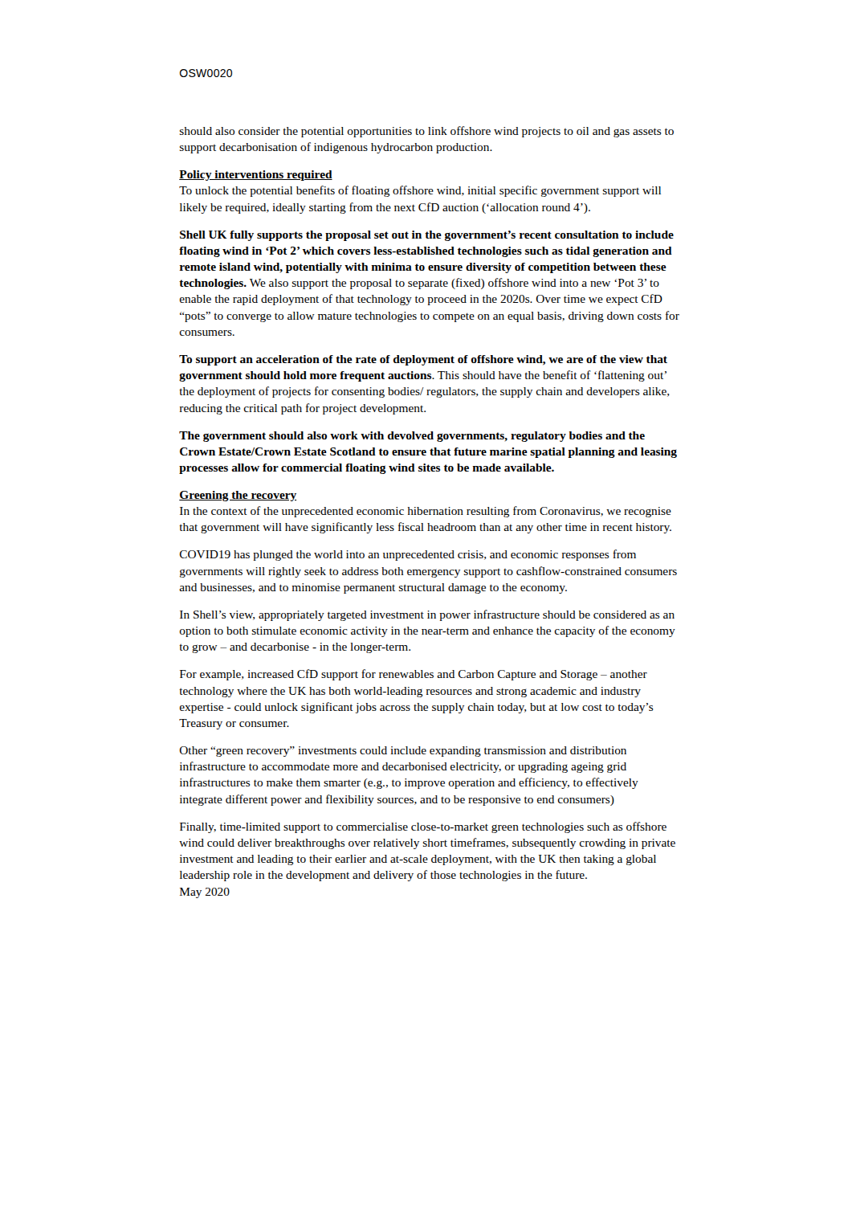OSW0020
should also consider the potential opportunities to link offshore wind projects to oil and gas assets to support decarbonisation of indigenous hydrocarbon production.
Policy interventions required
To unlock the potential benefits of floating offshore wind, initial specific government support will likely be required, ideally starting from the next CfD auction (‘allocation round 4’).
Shell UK fully supports the proposal set out in the government’s recent consultation to include floating wind in ‘Pot 2’ which covers less-established technologies such as tidal generation and remote island wind, potentially with minima to ensure diversity of competition between these technologies. We also support the proposal to separate (fixed) offshore wind into a new ‘Pot 3’ to enable the rapid deployment of that technology to proceed in the 2020s. Over time we expect CfD “pots” to converge to allow mature technologies to compete on an equal basis, driving down costs for consumers.
To support an acceleration of the rate of deployment of offshore wind, we are of the view that government should hold more frequent auctions. This should have the benefit of ‘flattening out’ the deployment of projects for consenting bodies/ regulators, the supply chain and developers alike, reducing the critical path for project development.
The government should also work with devolved governments, regulatory bodies and the Crown Estate/Crown Estate Scotland to ensure that future marine spatial planning and leasing processes allow for commercial floating wind sites to be made available.
Greening the recovery
In the context of the unprecedented economic hibernation resulting from Coronavirus, we recognise that government will have significantly less fiscal headroom than at any other time in recent history.
COVID19 has plunged the world into an unprecedented crisis, and economic responses from governments will rightly seek to address both emergency support to cashflow-constrained consumers and businesses, and to minomise permanent structural damage to the economy.
In Shell’s view, appropriately targeted investment in power infrastructure should be considered as an option to both stimulate economic activity in the near-term and enhance the capacity of the economy to grow – and decarbonise - in the longer-term.
For example, increased CfD support for renewables and Carbon Capture and Storage – another technology where the UK has both world-leading resources and strong academic and industry expertise - could unlock significant jobs across the supply chain today, but at low cost to today’s Treasury or consumer.
Other “green recovery” investments could include expanding transmission and distribution infrastructure to accommodate more and decarbonised electricity, or upgrading ageing grid infrastructures to make them smarter (e.g., to improve operation and efficiency, to effectively integrate different power and flexibility sources, and to be responsive to end consumers)
Finally, time-limited support to commercialise close-to-market green technologies such as offshore wind could deliver breakthroughs over relatively short timeframes, subsequently crowding in private investment and leading to their earlier and at-scale deployment, with the UK then taking a global leadership role in the development and delivery of those technologies in the future.
May 2020